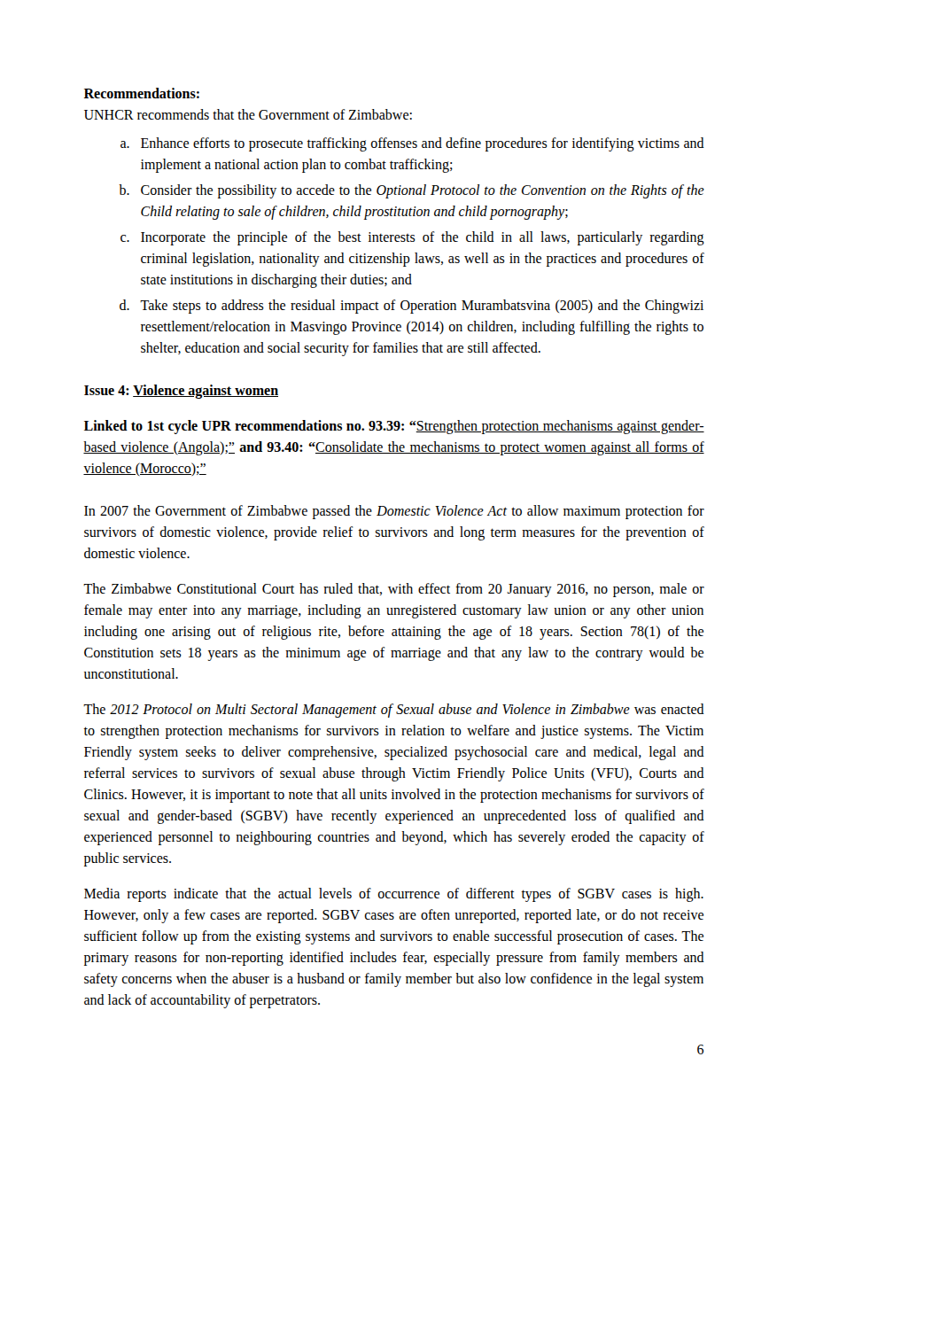Recommendations:
UNHCR recommends that the Government of Zimbabwe:
Enhance efforts to prosecute trafficking offenses and define procedures for identifying victims and implement a national action plan to combat trafficking;
Consider the possibility to accede to the Optional Protocol to the Convention on the Rights of the Child relating to sale of children, child prostitution and child pornography;
Incorporate the principle of the best interests of the child in all laws, particularly regarding criminal legislation, nationality and citizenship laws, as well as in the practices and procedures of state institutions in discharging their duties; and
Take steps to address the residual impact of Operation Murambatsvina (2005) and the Chingwizi resettlement/relocation in Masvingo Province (2014) on children, including fulfilling the rights to shelter, education and social security for families that are still affected.
Issue 4: Violence against women
Linked to 1st cycle UPR recommendations no. 93.39: “Strengthen protection mechanisms against gender-based violence (Angola);” and 93.40: “Consolidate the mechanisms to protect women against all forms of violence (Morocco);”
In 2007 the Government of Zimbabwe passed the Domestic Violence Act to allow maximum protection for survivors of domestic violence, provide relief to survivors and long term measures for the prevention of domestic violence.
The Zimbabwe Constitutional Court has ruled that, with effect from 20 January 2016, no person, male or female may enter into any marriage, including an unregistered customary law union or any other union including one arising out of religious rite, before attaining the age of 18 years. Section 78(1) of the Constitution sets 18 years as the minimum age of marriage and that any law to the contrary would be unconstitutional.
The 2012 Protocol on Multi Sectoral Management of Sexual abuse and Violence in Zimbabwe was enacted to strengthen protection mechanisms for survivors in relation to welfare and justice systems. The Victim Friendly system seeks to deliver comprehensive, specialized psychosocial care and medical, legal and referral services to survivors of sexual abuse through Victim Friendly Police Units (VFU), Courts and Clinics. However, it is important to note that all units involved in the protection mechanisms for survivors of sexual and gender-based (SGBV) have recently experienced an unprecedented loss of qualified and experienced personnel to neighbouring countries and beyond, which has severely eroded the capacity of public services.
Media reports indicate that the actual levels of occurrence of different types of SGBV cases is high. However, only a few cases are reported. SGBV cases are often unreported, reported late, or do not receive sufficient follow up from the existing systems and survivors to enable successful prosecution of cases. The primary reasons for non-reporting identified includes fear, especially pressure from family members and safety concerns when the abuser is a husband or family member but also low confidence in the legal system and lack of accountability of perpetrators.
6